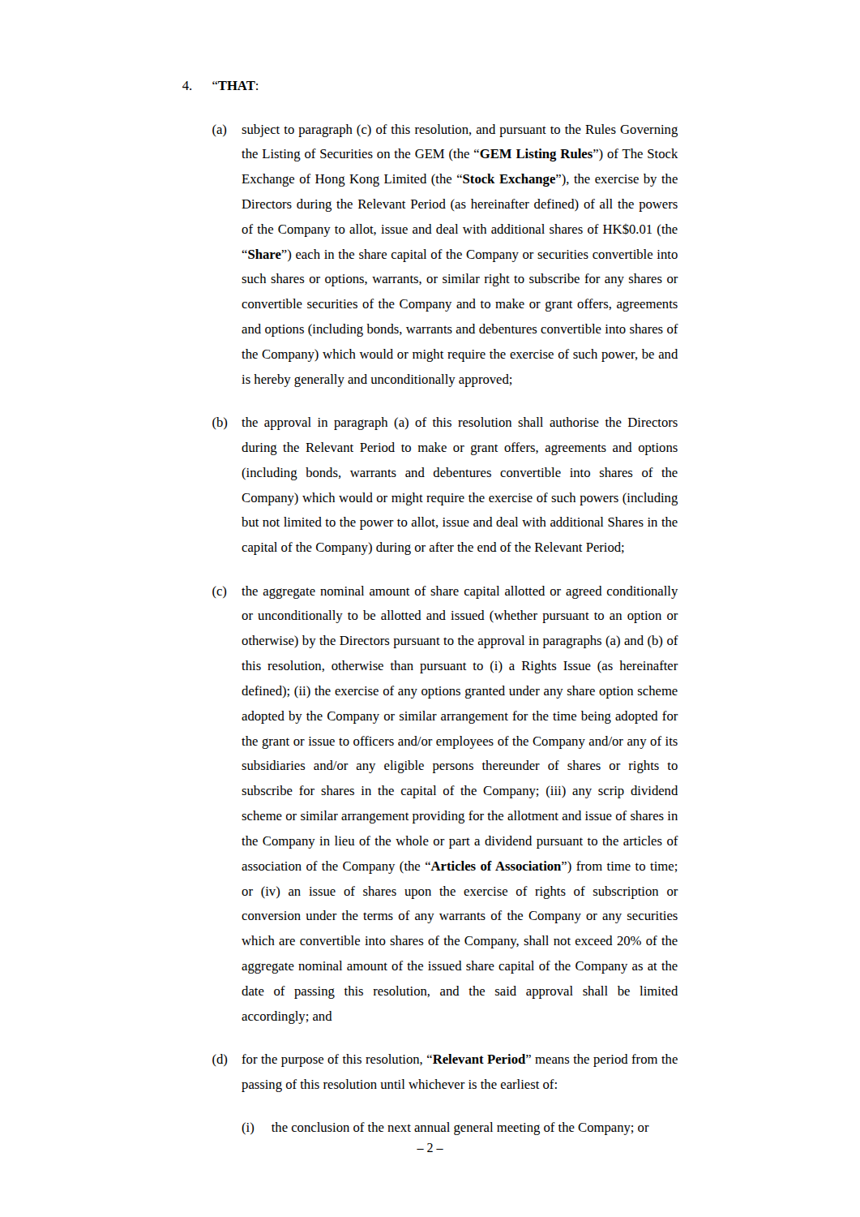4.
“THAT:
(a)
subject to paragraph (c) of this resolution, and pursuant to the Rules Governing the Listing of Securities on the GEM (the “GEM Listing Rules”) of The Stock Exchange of Hong Kong Limited (the “Stock Exchange”), the exercise by the Directors during the Relevant Period (as hereinafter defined) of all the powers of the Company to allot, issue and deal with additional shares of HK$0.01 (the “Share”) each in the share capital of the Company or securities convertible into such shares or options, warrants, or similar right to subscribe for any shares or convertible securities of the Company and to make or grant offers, agreements and options (including bonds, warrants and debentures convertible into shares of the Company) which would or might require the exercise of such power, be and is hereby generally and unconditionally approved;
(b)
the approval in paragraph (a) of this resolution shall authorise the Directors during the Relevant Period to make or grant offers, agreements and options (including bonds, warrants and debentures convertible into shares of the Company) which would or might require the exercise of such powers (including but not limited to the power to allot, issue and deal with additional Shares in the capital of the Company) during or after the end of the Relevant Period;
(c)
the aggregate nominal amount of share capital allotted or agreed conditionally or unconditionally to be allotted and issued (whether pursuant to an option or otherwise) by the Directors pursuant to the approval in paragraphs (a) and (b) of this resolution, otherwise than pursuant to (i) a Rights Issue (as hereinafter defined); (ii) the exercise of any options granted under any share option scheme adopted by the Company or similar arrangement for the time being adopted for the grant or issue to officers and/or employees of the Company and/or any of its subsidiaries and/or any eligible persons thereunder of shares or rights to subscribe for shares in the capital of the Company; (iii) any scrip dividend scheme or similar arrangement providing for the allotment and issue of shares in the Company in lieu of the whole or part a dividend pursuant to the articles of association of the Company (the “Articles of Association”) from time to time; or (iv) an issue of shares upon the exercise of rights of subscription or conversion under the terms of any warrants of the Company or any securities which are convertible into shares of the Company, shall not exceed 20% of the aggregate nominal amount of the issued share capital of the Company as at the date of passing this resolution, and the said approval shall be limited accordingly; and
(d)
for the purpose of this resolution, “Relevant Period” means the period from the passing of this resolution until whichever is the earliest of:
(i)
the conclusion of the next annual general meeting of the Company; or
– 2 –